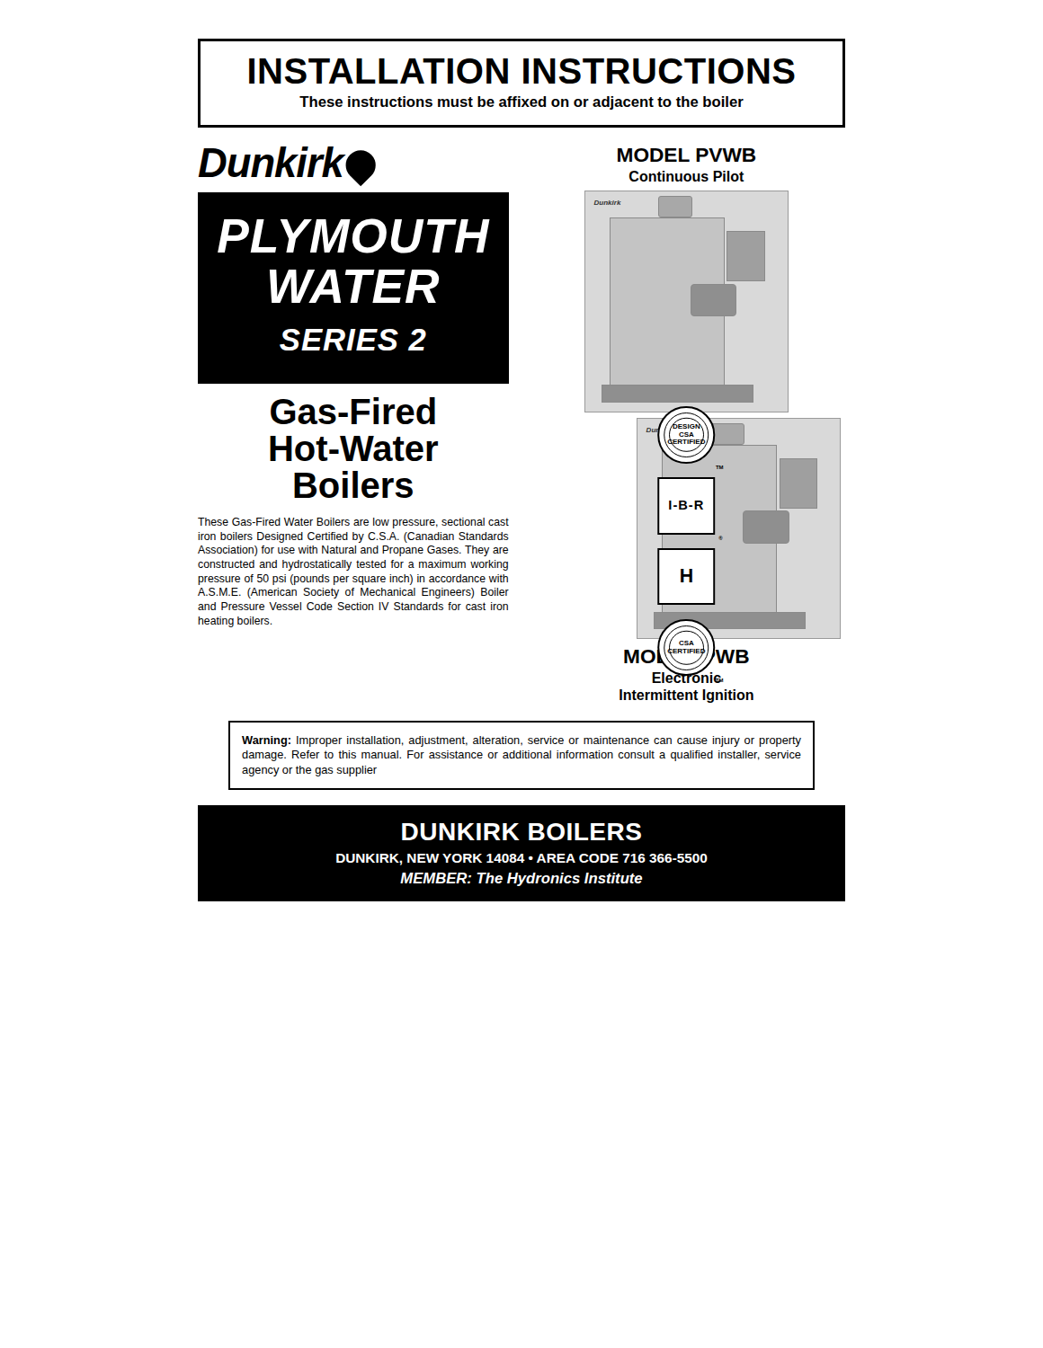INSTALLATION INSTRUCTIONS
These instructions must be affixed on or adjacent to the boiler
Dunkirk
PLYMOUTH
WATER
SERIES 2
Gas-Fired
Hot-Water
Boilers
These Gas-Fired Water Boilers are low pressure, sectional cast iron boilers Designed Certified by C.S.A. (Canadian Standards Association) for use with Natural and Propane Gases. They are constructed and hydrostatically tested for a maximum working pressure of 50 psi (pounds per square inch) in accordance with A.S.M.E. (American Society of Mechanical Engineers) Boiler and Pressure Vessel Code Section IV Standards for cast iron heating boilers.
MODEL PVWB
Continuous Pilot
Dunkirk
Dunkirk
MODEL PWB
Electronic
Intermittent Ignition
DESIGN
CSA
CERTIFIED TM
I‑B‑R ®
H
CSA
CERTIFIED TM
Warning: Improper installation, adjustment, alteration, service or maintenance can cause injury or property damage. Refer to this manual. For assistance or additional information consult a qualified installer, service agency or the gas supplier
DUNKIRK BOILERS
DUNKIRK, NEW YORK 14084 • AREA CODE 716 366-5500
MEMBER: The Hydronics Institute